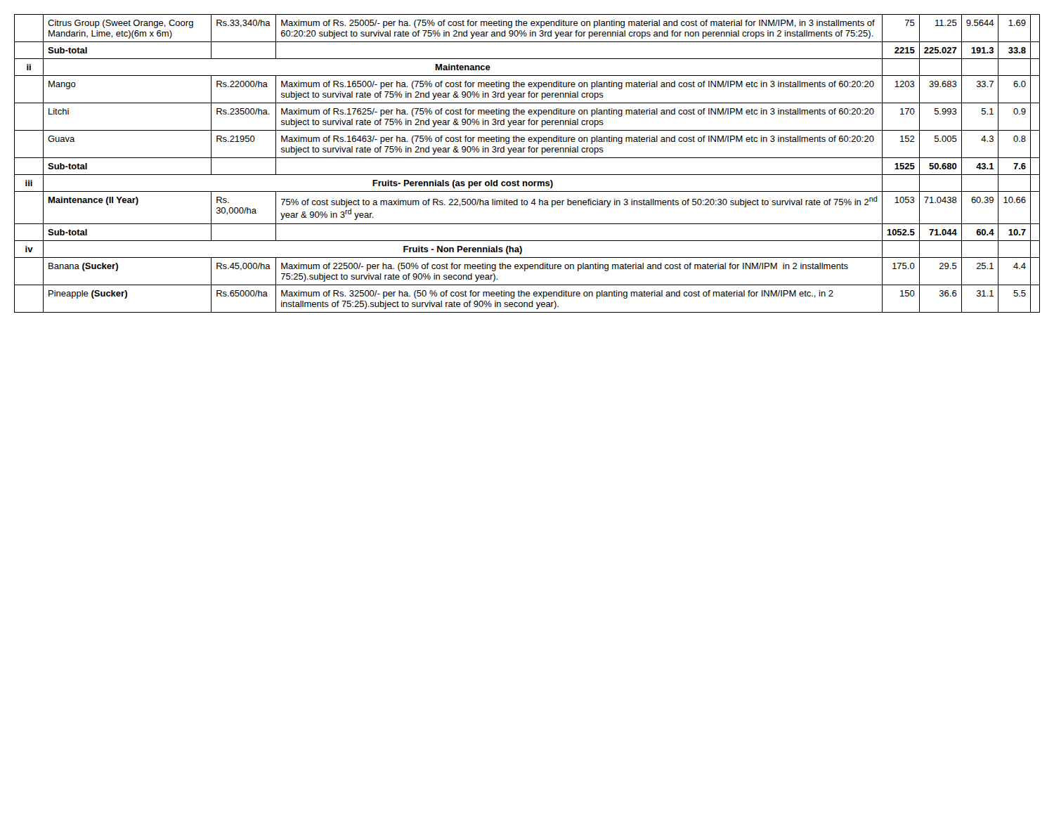| | Citrus Group (Sweet Orange, Coorg Mandarin, Lime, etc)(6m x 6m) | Rs.33,340/ha | Maximum of Rs. 25005/- per ha. (75% of cost for meeting the expenditure on planting material and cost of material for INM/IPM, in 3 installments of 60:20:20 subject to survival rate of 75% in 2nd year and 90% in 3rd year for perennial crops and for non perennial crops in 2 installments of 75:25). | 75 | 11.25 | 9.5644 | 1.69 | |
| | Sub-total | | | 2215 | 225.027 | 191.3 | 33.8 | |
| ii | Maintenance | | | | | |
| | Mango | Rs.22000/ha | Maximum of Rs.16500/- per ha. (75% of cost for meeting the expenditure on planting material and cost of INM/IPM etc in 3 installments of 60:20:20 subject to survival rate of 75% in 2nd year & 90% in 3rd year for perennial crops | 1203 | 39.683 | 33.7 | 6.0 | |
| | Litchi | Rs.23500/ha. | Maximum of Rs.17625/- per ha. (75% of cost for meeting the expenditure on planting material and cost of INM/IPM etc in 3 installments of 60:20:20 subject to survival rate of 75% in 2nd year & 90% in 3rd year for perennial crops | 170 | 5.993 | 5.1 | 0.9 | |
| | Guava | Rs.21950 | Maximum of Rs.16463/- per ha. (75% of cost for meeting the expenditure on planting material and cost of INM/IPM etc in 3 installments of 60:20:20 subject to survival rate of 75% in 2nd year & 90% in 3rd year for perennial crops | 152 | 5.005 | 4.3 | 0.8 | |
| | Sub-total | | | 1525 | 50.680 | 43.1 | 7.6 | |
| iii | Fruits- Perennials (as per old cost norms) | | | | | |
| | Maintenance (II Year) | Rs. 30,000/ha | 75% of cost subject to a maximum of Rs. 22,500/ha limited to 4 ha per beneficiary in 3 installments of 50:20:30 subject to survival rate of 75% in 2 nd year & 90% in 3 rd year. | 1053 | 71.0438 | 60.39 | 10.66 | |
| | Sub-total | | | 1052.5 | 71.044 | 60.4 | 10.7 | |
| iv | Fruits - Non Perennials (ha) | | | | | |
| | Banana (Sucker) | Rs.45,000/ha | Maximum of 22500/- per ha. (50% of cost for meeting the expenditure on planting material and cost of material for INM/IPM in 2 installments 75:25).subject to survival rate of 90% in second year). | 175.0 | 29.5 | 25.1 | 4.4 | |
| | Pineapple (Sucker) | Rs.65000/ha | Maximum of Rs. 32500/- per ha. (50 % of cost for meeting the expenditure on planting material and cost of material for INM/IPM etc., in 2 installments of 75:25).subject to survival rate of 90% in second year). | 150 | 36.6 | 31.1 | 5.5 | |